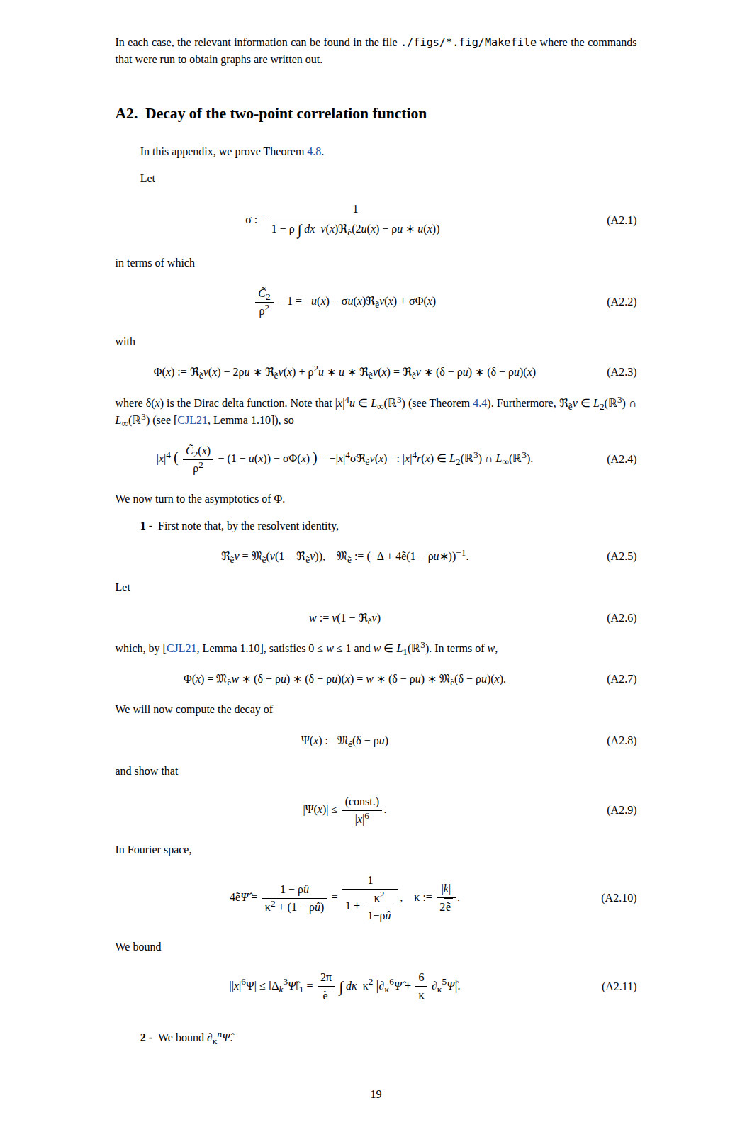In each case, the relevant information can be found in the file ./figs/*.fig/Makefile where the commands that were run to obtain graphs are written out.
A2. Decay of the two-point correlation function
In this appendix, we prove Theorem 4.8.
Let
σ := 1 1 − ρ ∫ dx v(x)ℜẽ(2u(x) − ρu ∗ u(x))
(A2.1)
in terms of which
C̃2 ρ2 − 1 = −u(x) − σu(x)ℜẽv(x) + σΦ(x)
(A2.2)
with
Φ(x) := ℜẽv(x) − 2ρu ∗ ℜẽv(x) + ρ2u ∗ u ∗ ℜẽv(x) = ℜẽv ∗ (δ − ρu) ∗ (δ − ρu)(x)
(A2.3)
where δ(x) is the Dirac delta function. Note that |x|4u ∈ L∞(ℝ3) (see Theorem 4.4). Furthermore, ℜẽv ∈ L2(ℝ3) ∩ L∞(ℝ3) (see [CJL21, Lemma 1.10]), so
|x|4 ( C̃2(x) ρ2 − (1 − u(x)) − σΦ(x) ) = −|x|4σℜẽv(x) =: |x|4r(x) ∈ L2(ℝ3) ∩ L∞(ℝ3).
(A2.4)
We now turn to the asymptotics of Φ.
1 - First note that, by the resolvent identity,
ℜẽv = 𝔐ẽ(v(1 − ℜẽv)), 𝔐ẽ := (−Δ + 4ẽ(1 − ρu∗))−1.
(A2.5)
Let
w := v(1 − ℜẽv)
(A2.6)
which, by [CJL21, Lemma 1.10], satisfies 0 ≤ w ≤ 1 and w ∈ L1(ℝ3). In terms of w,
Φ(x) = 𝔐ẽw ∗ (δ − ρu) ∗ (δ − ρu)(x) = w ∗ (δ − ρu) ∗ 𝔐ẽ(δ − ρu)(x).
(A2.7)
We will now compute the decay of
Ψ(x) := 𝔐ẽ(δ − ρu)
(A2.8)
and show that
|Ψ(x)| ≤ (const.) |x|6 .
(A2.9)
In Fourier space,
4ẽΨ̂ = 1 − ρû κ2 + (1 − ρû) = 1 1 + κ21−ρû , κ := |k| 2ẽ .
(A2.10)
We bound
||x|6Ψ| ≤ ‖Δk3Ψ̂‖1 = 2π ẽ ∫ dκ κ2 |∂κ6Ψ̂ + 6 κ ∂κ5Ψ̂|.
(A2.11)
2 - We bound ∂κnΨ̂.
19